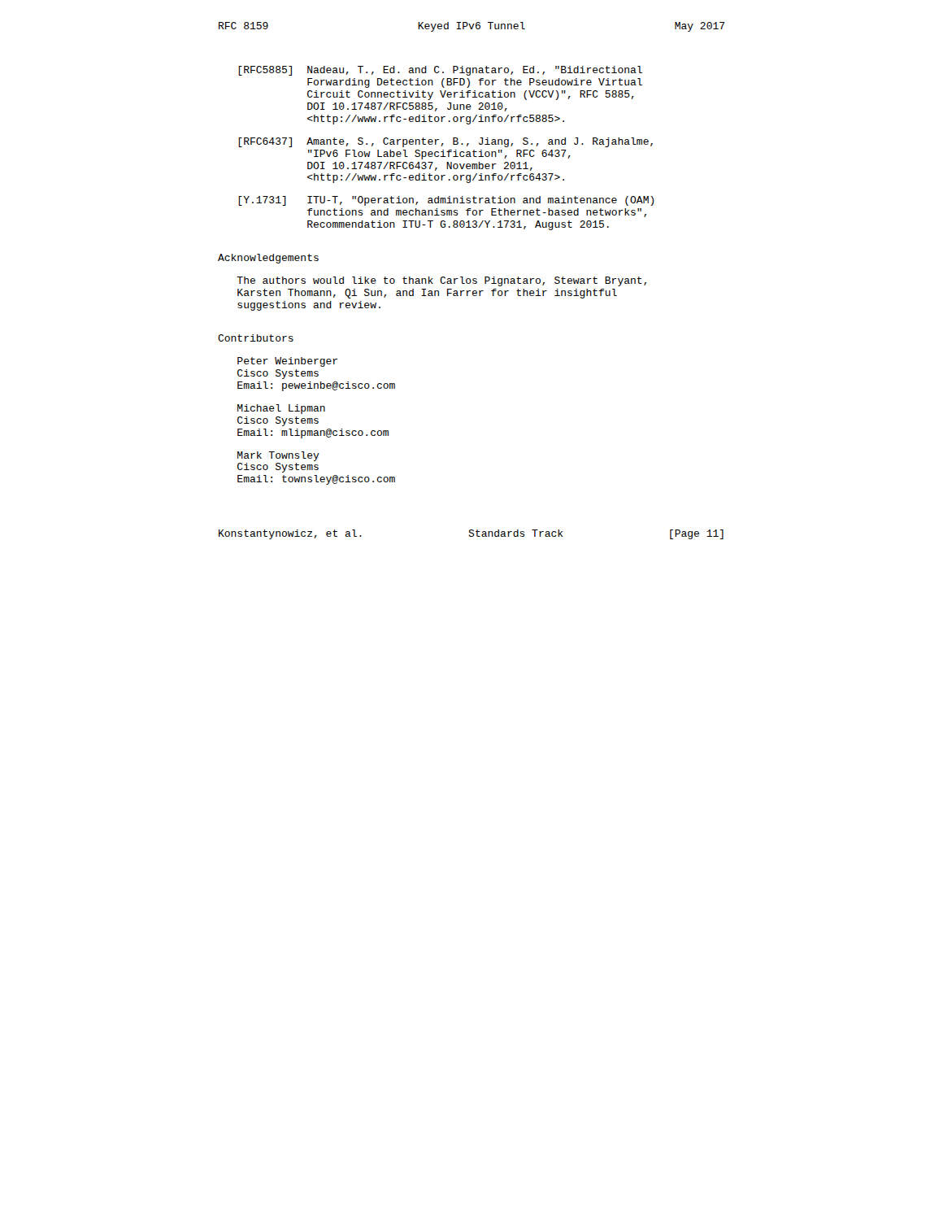RFC 8159 Keyed IPv6 Tunnel May 2017
[RFC5885]  Nadeau, T., Ed. and C. Pignataro, Ed., "Bidirectional
           Forwarding Detection (BFD) for the Pseudowire Virtual
           Circuit Connectivity Verification (VCCV)", RFC 5885,
           DOI 10.17487/RFC5885, June 2010,
           <http://www.rfc-editor.org/info/rfc5885>.
[RFC6437]  Amante, S., Carpenter, B., Jiang, S., and J. Rajahalme,
           "IPv6 Flow Label Specification", RFC 6437,
           DOI 10.17487/RFC6437, November 2011,
           <http://www.rfc-editor.org/info/rfc6437>.
[Y.1731]   ITU-T, "Operation, administration and maintenance (OAM)
           functions and mechanisms for Ethernet-based networks",
           Recommendation ITU-T G.8013/Y.1731, August 2015.
Acknowledgements
The authors would like to thank Carlos Pignataro, Stewart Bryant,
Karsten Thomann, Qi Sun, and Ian Farrer for their insightful
suggestions and review.
Contributors
Peter Weinberger
Cisco Systems
Email: peweinbe@cisco.com
Michael Lipman
Cisco Systems
Email: mlipman@cisco.com
Mark Townsley
Cisco Systems
Email: townsley@cisco.com
Konstantynowicz, et al. Standards Track [Page 11]